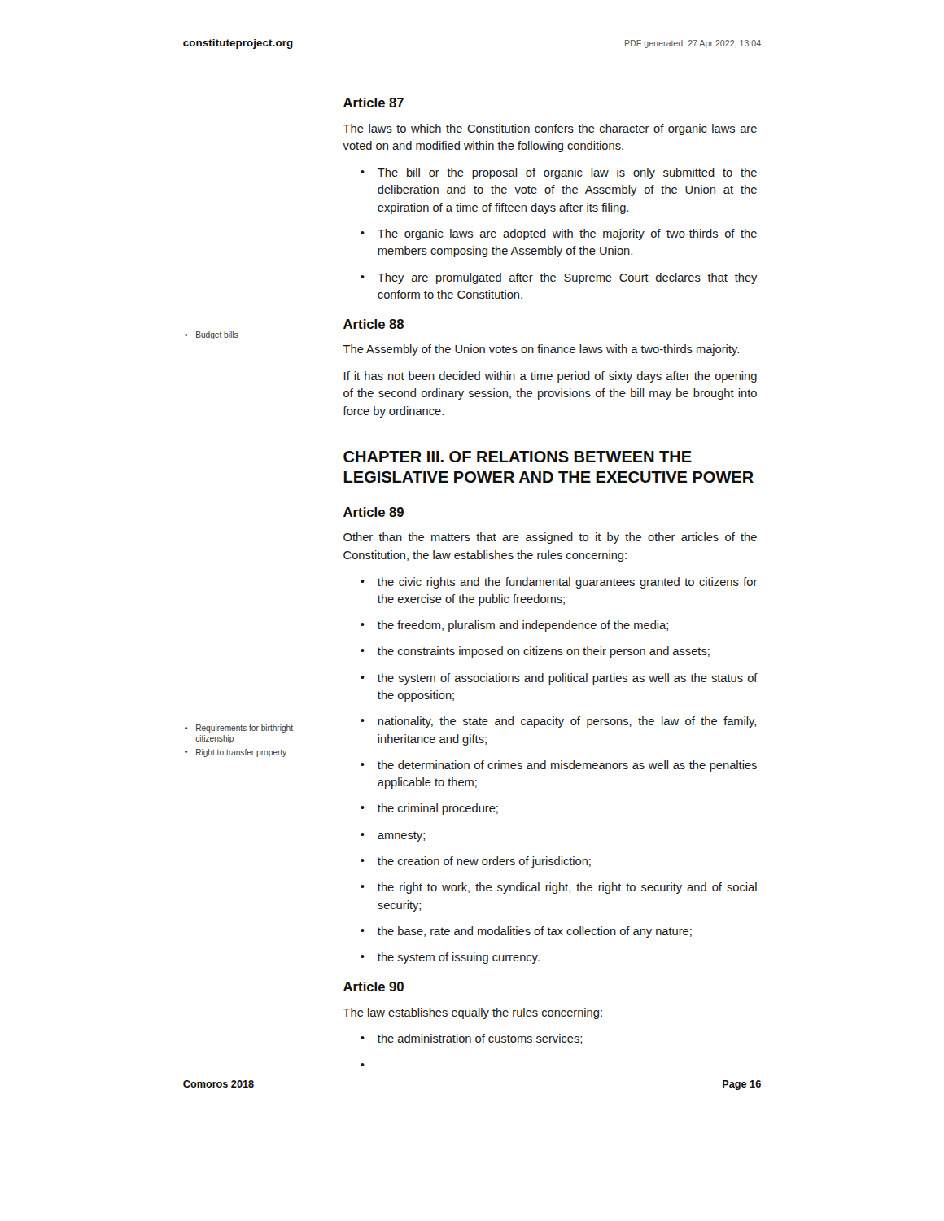constituteproject.org
PDF generated: 27 Apr 2022, 13:04
Budget bills
Requirements for birthright citizenship
Right to transfer property
Article 87
The laws to which the Constitution confers the character of organic laws are voted on and modified within the following conditions.
The bill or the proposal of organic law is only submitted to the deliberation and to the vote of the Assembly of the Union at the expiration of a time of fifteen days after its filing.
The organic laws are adopted with the majority of two-thirds of the members composing the Assembly of the Union.
They are promulgated after the Supreme Court declares that they conform to the Constitution.
Article 88
The Assembly of the Union votes on finance laws with a two-thirds majority.
If it has not been decided within a time period of sixty days after the opening of the second ordinary session, the provisions of the bill may be brought into force by ordinance.
CHAPTER III. OF RELATIONS BETWEEN THE LEGISLATIVE POWER AND THE EXECUTIVE POWER
Article 89
Other than the matters that are assigned to it by the other articles of the Constitution, the law establishes the rules concerning:
the civic rights and the fundamental guarantees granted to citizens for the exercise of the public freedoms;
the freedom, pluralism and independence of the media;
the constraints imposed on citizens on their person and assets;
the system of associations and political parties as well as the status of the opposition;
nationality, the state and capacity of persons, the law of the family, inheritance and gifts;
the determination of crimes and misdemeanors as well as the penalties applicable to them;
the criminal procedure;
amnesty;
the creation of new orders of jurisdiction;
the right to work, the syndical right, the right to security and of social security;
the base, rate and modalities of tax collection of any nature;
the system of issuing currency.
Article 90
The law establishes equally the rules concerning:
the administration of customs services;
Comoros 2018
Page 16